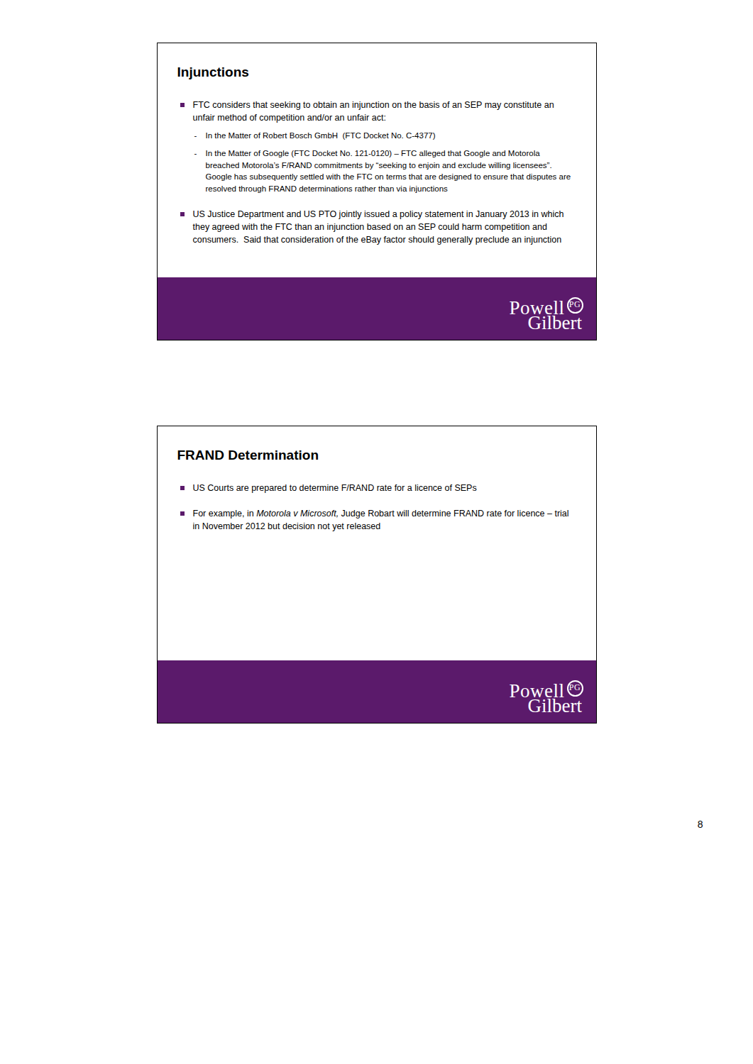Injunctions
FTC considers that seeking to obtain an injunction on the basis of an SEP may constitute an unfair method of competition and/or an unfair act:
In the Matter of Robert Bosch GmbH (FTC Docket No. C-4377)
In the Matter of Google (FTC Docket No. 121-0120) – FTC alleged that Google and Motorola breached Motorola’s F/RAND commitments by “seeking to enjoin and exclude willing licensees”. Google has subsequently settled with the FTC on terms that are designed to ensure that disputes are resolved through FRAND determinations rather than via injunctions
US Justice Department and US PTO jointly issued a policy statement in January 2013 in which they agreed with the FTC than an injunction based on an SEP could harm competition and consumers. Said that consideration of the eBay factor should generally preclude an injunction
PowellPG Gilbert
FRAND Determination
US Courts are prepared to determine F/RAND rate for a licence of SEPs
For example, in Motorola v Microsoft, Judge Robart will determine FRAND rate for licence – trial in November 2012 but decision not yet released
PowellPG Gilbert
8